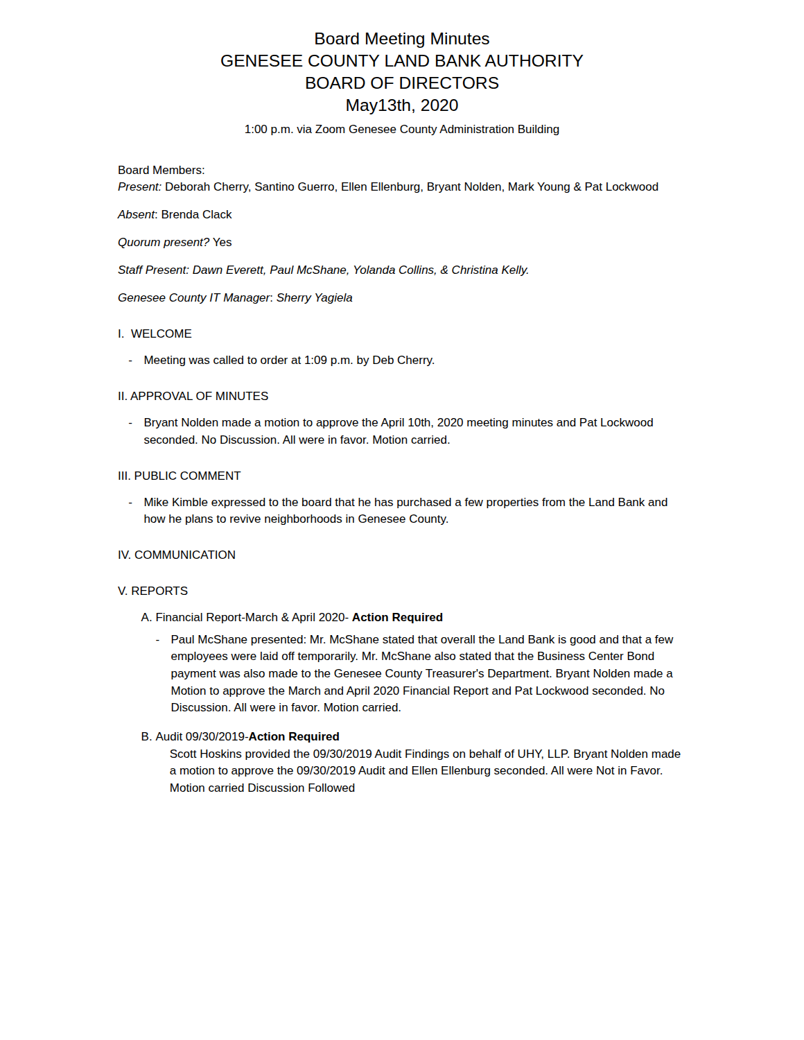Board Meeting Minutes
GENESEE COUNTY LAND BANK AUTHORITY
BOARD OF DIRECTORS
May13th, 2020
1:00 p.m. via Zoom Genesee County Administration Building
Board Members:
Present: Deborah Cherry, Santino Guerro, Ellen Ellenburg, Bryant Nolden, Mark Young & Pat Lockwood
Absent: Brenda Clack
Quorum present? Yes
Staff Present: Dawn Everett, Paul McShane, Yolanda Collins, & Christina Kelly.
Genesee County IT Manager: Sherry Yagiela
I. WELCOME
Meeting was called to order at 1:09 p.m. by Deb Cherry.
II. APPROVAL OF MINUTES
Bryant Nolden made a motion to approve the April 10th, 2020 meeting minutes and Pat Lockwood seconded. No Discussion. All were in favor. Motion carried.
III. PUBLIC COMMENT
Mike Kimble expressed to the board that he has purchased a few properties from the Land Bank and how he plans to revive neighborhoods in Genesee County.
IV. COMMUNICATION
V. REPORTS
Financial Report-March & April 2020- Action Required
Paul McShane presented: Mr. McShane stated that overall the Land Bank is good and that a few employees were laid off temporarily. Mr. McShane also stated that the Business Center Bond payment was also made to the Genesee County Treasurer's Department. Bryant Nolden made a Motion to approve the March and April 2020 Financial Report and Pat Lockwood seconded. No Discussion. All were in favor. Motion carried.
Audit 09/30/2019-Action Required
Scott Hoskins provided the 09/30/2019 Audit Findings on behalf of UHY, LLP. Bryant Nolden made a motion to approve the 09/30/2019 Audit and Ellen Ellenburg seconded. All were Not in Favor. Motion carried Discussion Followed